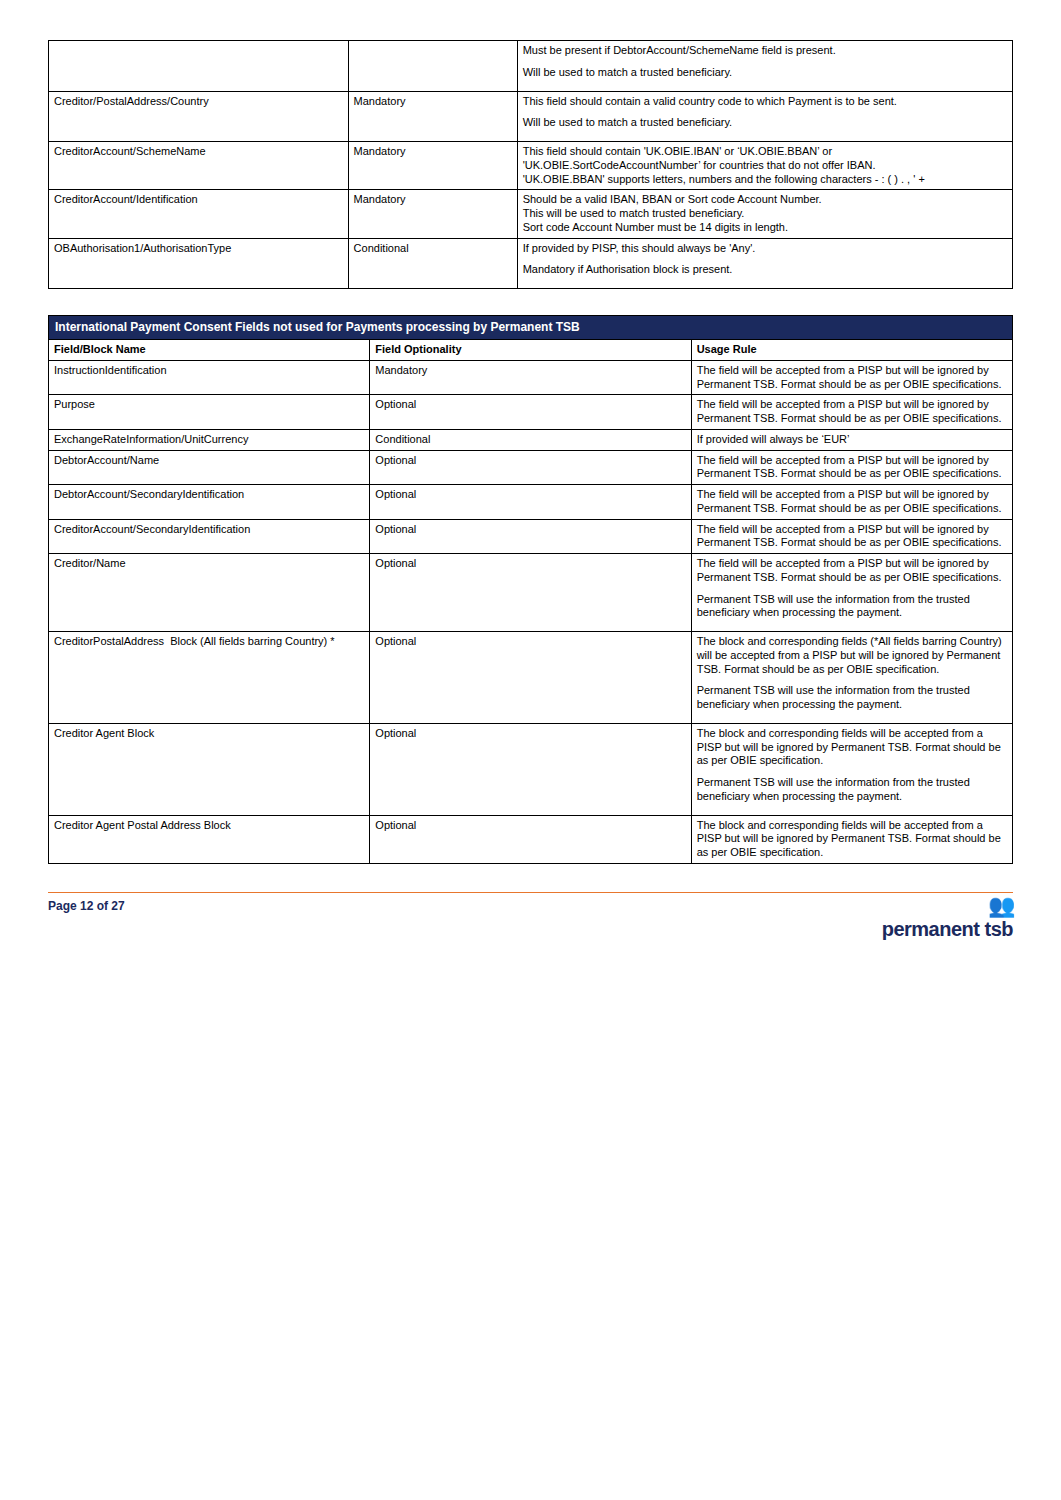| | | Must be present if DebtorAccount/SchemeName field is present. Will be used to match a trusted beneficiary. |
| Creditor/PostalAddress/Country | Mandatory | This field should contain a valid country code to which Payment is to be sent. Will be used to match a trusted beneficiary. |
| CreditorAccount/SchemeName | Mandatory | This field should contain 'UK.OBIE.IBAN' or ‘UK.OBIE.BBAN’ or 'UK.OBIE.SortCodeAccountNumber’ for countries that do not offer IBAN. 'UK.OBIE.BBAN' supports letters, numbers and the following characters - : ( ) . , ' + |
| CreditorAccount/Identification | Mandatory | Should be a valid IBAN, BBAN or Sort code Account Number. This will be used to match trusted beneficiary. Sort code Account Number must be 14 digits in length. |
| OBAuthorisation1/AuthorisationType | Conditional | If provided by PISP, this should always be 'Any'. Mandatory if Authorisation block is present. |
| International Payment Consent Fields not used for Payments processing by Permanent TSB |
| Field/Block Name | Field Optionality | Usage Rule |
| InstructionIdentification | Mandatory | The field will be accepted from a PISP but will be ignored by Permanent TSB. Format should be as per OBIE specifications. |
| Purpose | Optional | The field will be accepted from a PISP but will be ignored by Permanent TSB. Format should be as per OBIE specifications. |
| ExchangeRateInformation/UnitCurrency | Conditional | If provided will always be ‘EUR’ |
| DebtorAccount/Name | Optional | The field will be accepted from a PISP but will be ignored by Permanent TSB. Format should be as per OBIE specifications. |
| DebtorAccount/SecondaryIdentification | Optional | The field will be accepted from a PISP but will be ignored by Permanent TSB. Format should be as per OBIE specifications. |
| CreditorAccount/SecondaryIdentification | Optional | The field will be accepted from a PISP but will be ignored by Permanent TSB. Format should be as per OBIE specifications. |
| Creditor/Name | Optional | The field will be accepted from a PISP but will be ignored by Permanent TSB. Format should be as per OBIE specifications. Permanent TSB will use the information from the trusted beneficiary when processing the payment. |
| CreditorPostalAddress Block (All fields barring Country) * | Optional | The block and corresponding fields (*All fields barring Country) will be accepted from a PISP but will be ignored by Permanent TSB. Format should be as per OBIE specification. Permanent TSB will use the information from the trusted beneficiary when processing the payment. |
| Creditor Agent Block | Optional | The block and corresponding fields will be accepted from a PISP but will be ignored by Permanent TSB. Format should be as per OBIE specification. Permanent TSB will use the information from the trusted beneficiary when processing the payment. |
| Creditor Agent Postal Address Block | Optional | The block and corresponding fields will be accepted from a PISP but will be ignored by Permanent TSB. Format should be as per OBIE specification. |
Page 12 of 27
👥
permanent tsb